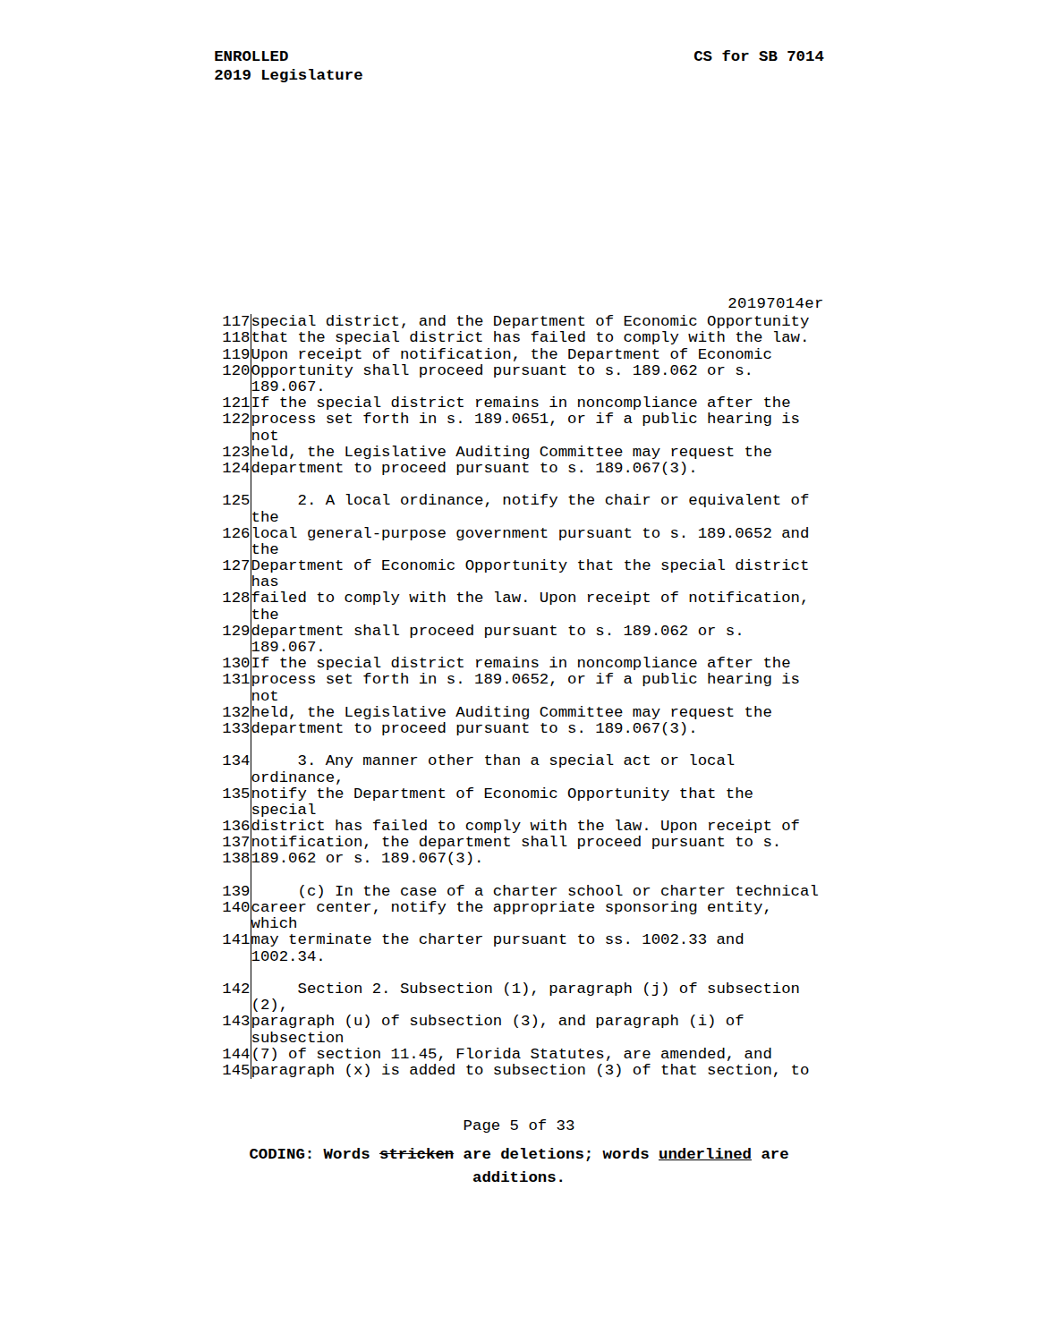ENROLLED
2019 Legislature
CS for SB 7014
20197014er
| 117 | special district, and the Department of Economic Opportunity |
| 118 | that the special district has failed to comply with the law. |
| 119 | Upon receipt of notification, the Department of Economic |
| 120 | Opportunity shall proceed pursuant to s. 189.062 or s. 189.067. |
| 121 | If the special district remains in noncompliance after the |
| 122 | process set forth in s. 189.0651, or if a public hearing is not |
| 123 | held, the Legislative Auditing Committee may request the |
| 124 | department to proceed pursuant to s. 189.067(3). |
| 125 | 2. A local ordinance, notify the chair or equivalent of the |
| 126 | local general-purpose government pursuant to s. 189.0652 and the |
| 127 | Department of Economic Opportunity that the special district has |
| 128 | failed to comply with the law. Upon receipt of notification, the |
| 129 | department shall proceed pursuant to s. 189.062 or s. 189.067. |
| 130 | If the special district remains in noncompliance after the |
| 131 | process set forth in s. 189.0652, or if a public hearing is not |
| 132 | held, the Legislative Auditing Committee may request the |
| 133 | department to proceed pursuant to s. 189.067(3). |
| 134 | 3. Any manner other than a special act or local ordinance, |
| 135 | notify the Department of Economic Opportunity that the special |
| 136 | district has failed to comply with the law. Upon receipt of |
| 137 | notification, the department shall proceed pursuant to s. |
| 138 | 189.062 or s. 189.067(3). |
| 139 | (c) In the case of a charter school or charter technical |
| 140 | career center, notify the appropriate sponsoring entity, which |
| 141 | may terminate the charter pursuant to ss. 1002.33 and 1002.34. |
| 142 | Section 2. Subsection (1), paragraph (j) of subsection (2), |
| 143 | paragraph (u) of subsection (3), and paragraph (i) of subsection |
| 144 | (7) of section 11.45, Florida Statutes, are amended, and |
| 145 | paragraph (x) is added to subsection (3) of that section, to |
Page 5 of 33
CODING: Words stricken are deletions; words underlined are additions.